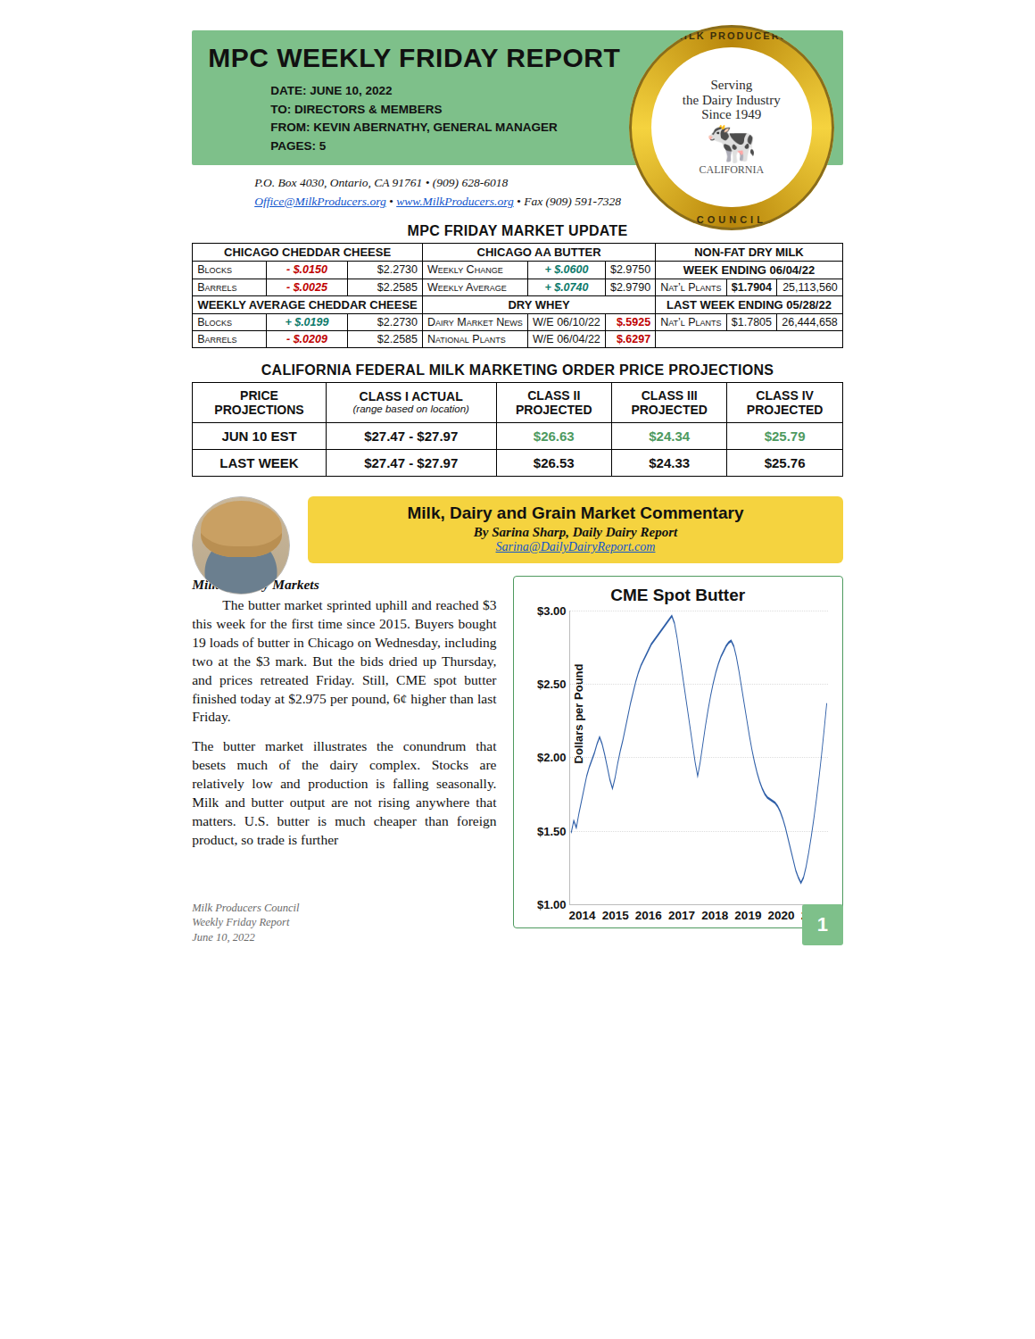MPC Weekly Friday Report
Date: June 10, 2022
To: Directors & Members
From: Kevin Abernathy, General Manager
Pages: 5
MILK PRODUCERS
COUNCIL
Serving
the Dairy Industry
Since 1949
🐄
CALIFORNIA
P.O. Box 4030, Ontario, CA 91761 • (909) 628-6018
Office@MilkProducers.org • www.MilkProducers.org • Fax (909) 591-7328
MPC Friday Market Update
| Chicago Cheddar Cheese | Chicago AA Butter | Non-Fat Dry Milk |
| Blocks | - $.0150 | $2.2730 | Weekly Change | + $.0600 | $2.9750 | Week Ending 06/04/22 |
| Barrels | - $.0025 | $2.2585 | Weekly Average | + $.0740 | $2.9790 | Nat’l Plants | $1.7904 | 25,113,560 |
| Weekly Average Cheddar Cheese | Dry Whey | Last Week Ending 05/28/22 |
| Blocks | + $.0199 | $2.2730 | Dairy Market News | W/E 06/10/22 | $.5925 | Nat’l Plants | $1.7805 | 26,444,658 |
| Barrels | - $.0209 | $2.2585 | National Plants | W/E 06/04/22 | $.6297 | |
California Federal Milk Marketing Order Price Projections
| Price Projections | Class I Actual (range based on location) | Class II Projected | Class III Projected | Class IV Projected |
| --- | --- | --- | --- | --- |
| Jun 10 Est | $27.47 - $27.97 | $26.63 | $24.34 | $25.79 |
| Last Week | $27.47 - $27.97 | $26.53 | $24.33 | $25.76 |
Milk, Dairy and Grain Market Commentary
By Sarina Sharp, Daily Dairy Report
Sarina@DailyDairyReport.com
Milk & Dairy Markets
The butter market sprinted uphill and reached $3 this week for the first time since 2015. Buyers bought 19 loads of butter in Chicago on Wednesday, including two at the $3 mark. But the bids dried up Thursday, and prices retreated Friday. Still, CME spot butter finished today at $2.975 per pound, 6¢ higher than last Friday.
The butter market illustrates the conundrum that besets much of the dairy complex. Stocks are relatively low and production is falling seasonally. Milk and butter output are not rising anywhere that matters. U.S. butter is much cheaper than foreign product, so trade is further
CME Spot Butter
Dollars per Pound
$1.00
$1.50
$2.00
$2.50
$3.00
2014201520162017 2018201920202021
Milk Producers Council
Weekly Friday Report
June 10, 2022
1